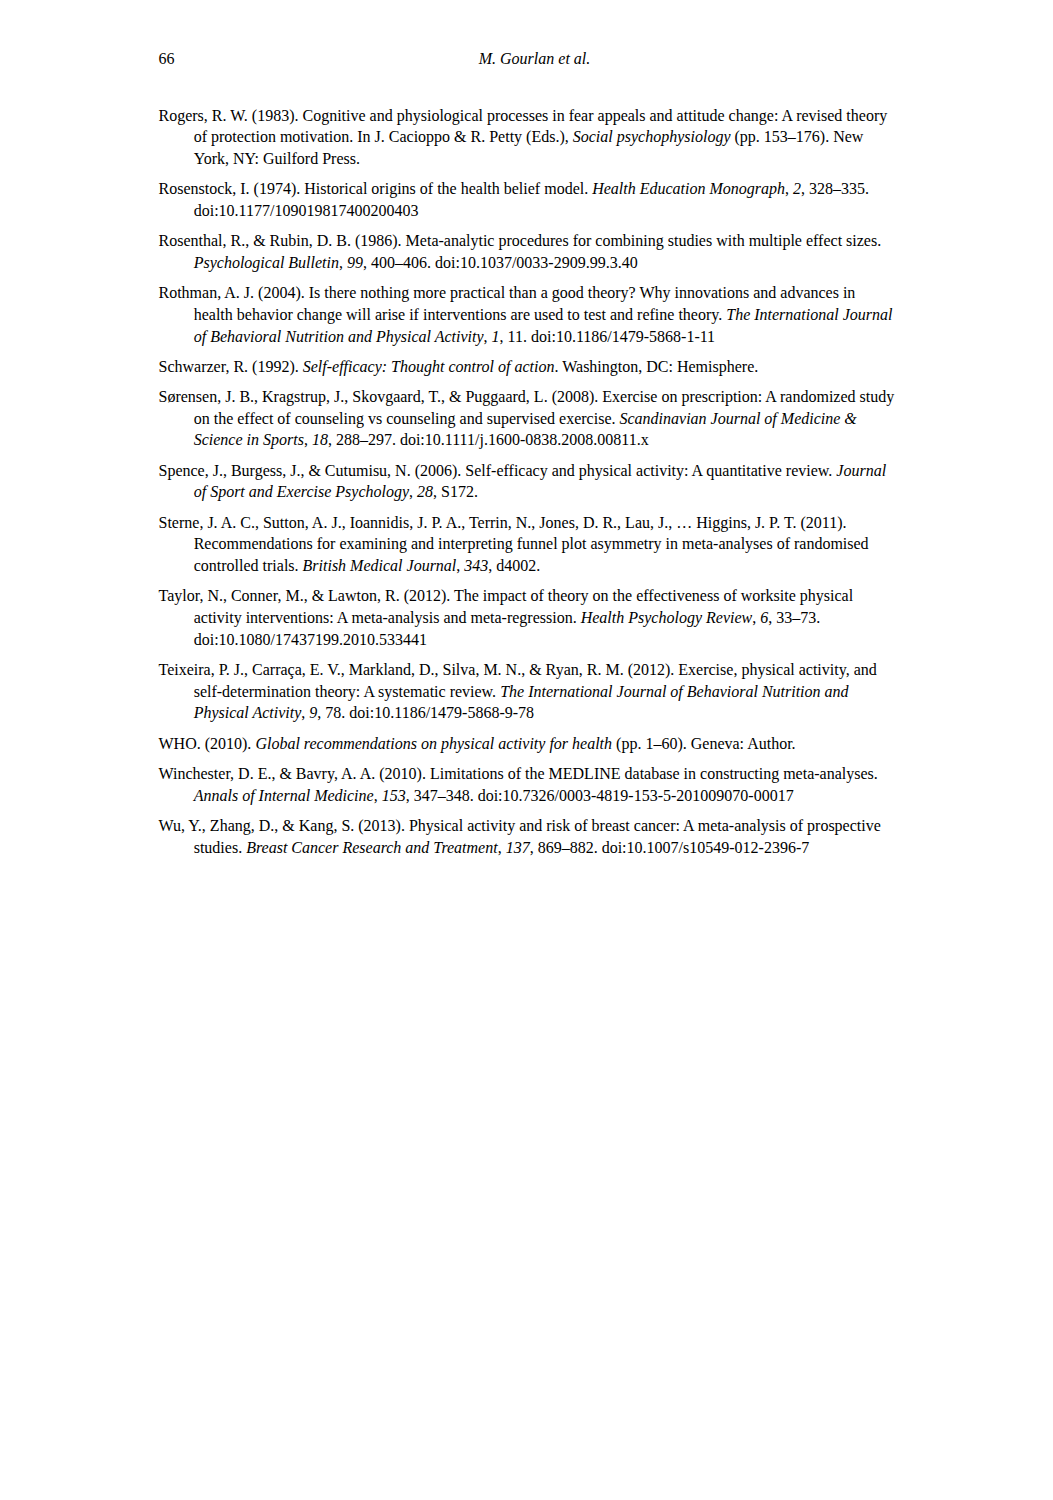66 M. Gourlan et al.
Rogers, R. W. (1983). Cognitive and physiological processes in fear appeals and attitude change: A revised theory of protection motivation. In J. Cacioppo & R. Petty (Eds.), Social psychophysiology (pp. 153–176). New York, NY: Guilford Press.
Rosenstock, I. (1974). Historical origins of the health belief model. Health Education Monograph, 2, 328–335. doi:10.1177/109019817400200403
Rosenthal, R., & Rubin, D. B. (1986). Meta-analytic procedures for combining studies with multiple effect sizes. Psychological Bulletin, 99, 400–406. doi:10.1037/0033-2909.99.3.40
Rothman, A. J. (2004). Is there nothing more practical than a good theory? Why innovations and advances in health behavior change will arise if interventions are used to test and refine theory. The International Journal of Behavioral Nutrition and Physical Activity, 1, 11. doi:10.1186/1479-5868-1-11
Schwarzer, R. (1992). Self-efficacy: Thought control of action. Washington, DC: Hemisphere.
Sørensen, J. B., Kragstrup, J., Skovgaard, T., & Puggaard, L. (2008). Exercise on prescription: A randomized study on the effect of counseling vs counseling and supervised exercise. Scandinavian Journal of Medicine & Science in Sports, 18, 288–297. doi:10.1111/j.1600-0838.2008.00811.x
Spence, J., Burgess, J., & Cutumisu, N. (2006). Self-efficacy and physical activity: A quantitative review. Journal of Sport and Exercise Psychology, 28, S172.
Sterne, J. A. C., Sutton, A. J., Ioannidis, J. P. A., Terrin, N., Jones, D. R., Lau, J., … Higgins, J. P. T. (2011). Recommendations for examining and interpreting funnel plot asymmetry in meta-analyses of randomised controlled trials. British Medical Journal, 343, d4002.
Taylor, N., Conner, M., & Lawton, R. (2012). The impact of theory on the effectiveness of worksite physical activity interventions: A meta-analysis and meta-regression. Health Psychology Review, 6, 33–73. doi:10.1080/17437199.2010.533441
Teixeira, P. J., Carraça, E. V., Markland, D., Silva, M. N., & Ryan, R. M. (2012). Exercise, physical activity, and self-determination theory: A systematic review. The International Journal of Behavioral Nutrition and Physical Activity, 9, 78. doi:10.1186/1479-5868-9-78
WHO. (2010). Global recommendations on physical activity for health (pp. 1–60). Geneva: Author.
Winchester, D. E., & Bavry, A. A. (2010). Limitations of the MEDLINE database in constructing meta-analyses. Annals of Internal Medicine, 153, 347–348. doi:10.7326/0003-4819-153-5-201009070-00017
Wu, Y., Zhang, D., & Kang, S. (2013). Physical activity and risk of breast cancer: A meta-analysis of prospective studies. Breast Cancer Research and Treatment, 137, 869–882. doi:10.1007/s10549-012-2396-7